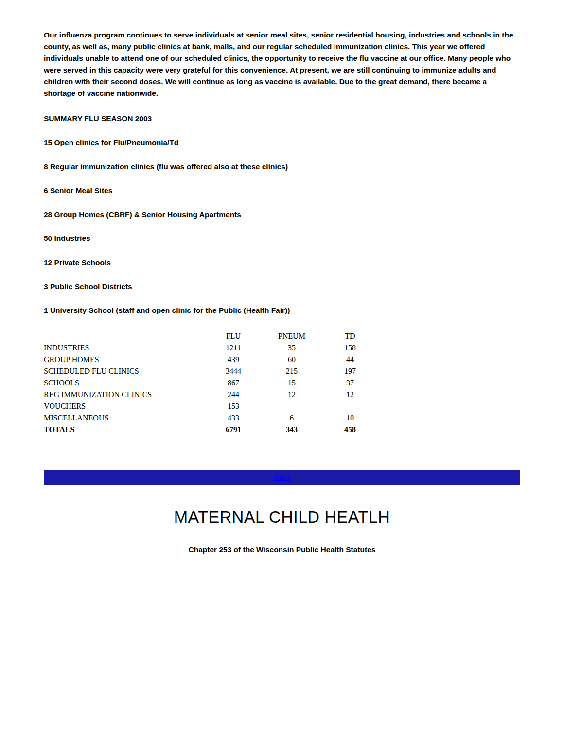Our influenza program continues to serve individuals at senior meal sites, senior residential housing, industries and schools in the county, as well as, many public clinics at bank, malls, and our regular scheduled immunization clinics. This year we offered individuals unable to attend one of our scheduled clinics, the opportunity to receive the flu vaccine at our office. Many people who were served in this capacity were very grateful for this convenience. At present, we are still continuing to immunize adults and children with their second doses. We will continue as long as vaccine is available. Due to the great demand, there became a shortage of vaccine nationwide.
SUMMARY FLU SEASON 2003
15 Open clinics for Flu/Pneumonia/Td
8 Regular immunization clinics (flu was offered also at these clinics)
6 Senior Meal Sites
28 Group Homes (CBRF) & Senior Housing Apartments
50 Industries
12 Private Schools
3 Public School Districts
1 University School (staff and open clinic for the Public (Health Fair))
| | FLU | PNEUM | TD |
| --- | --- | --- | --- |
| INDUSTRIES | 1211 | 35 | 158 |
| GROUP HOMES | 439 | 60 | 44 |
| SCHEDULED FLU CLINICS | 3444 | 215 | 197 |
| SCHOOLS | 867 | 15 | 37 |
| REG IMMUNIZATION CLINICS | 244 | 12 | 12 |
| VOUCHERS | 153 | | |
| MISCELLANEOUS | 433 | 6 | 10 |
| TOTALS | 6791 | 343 | 458 |
Index
MATERNAL CHILD HEATLH
Chapter 253 of the Wisconsin Public Health Statutes